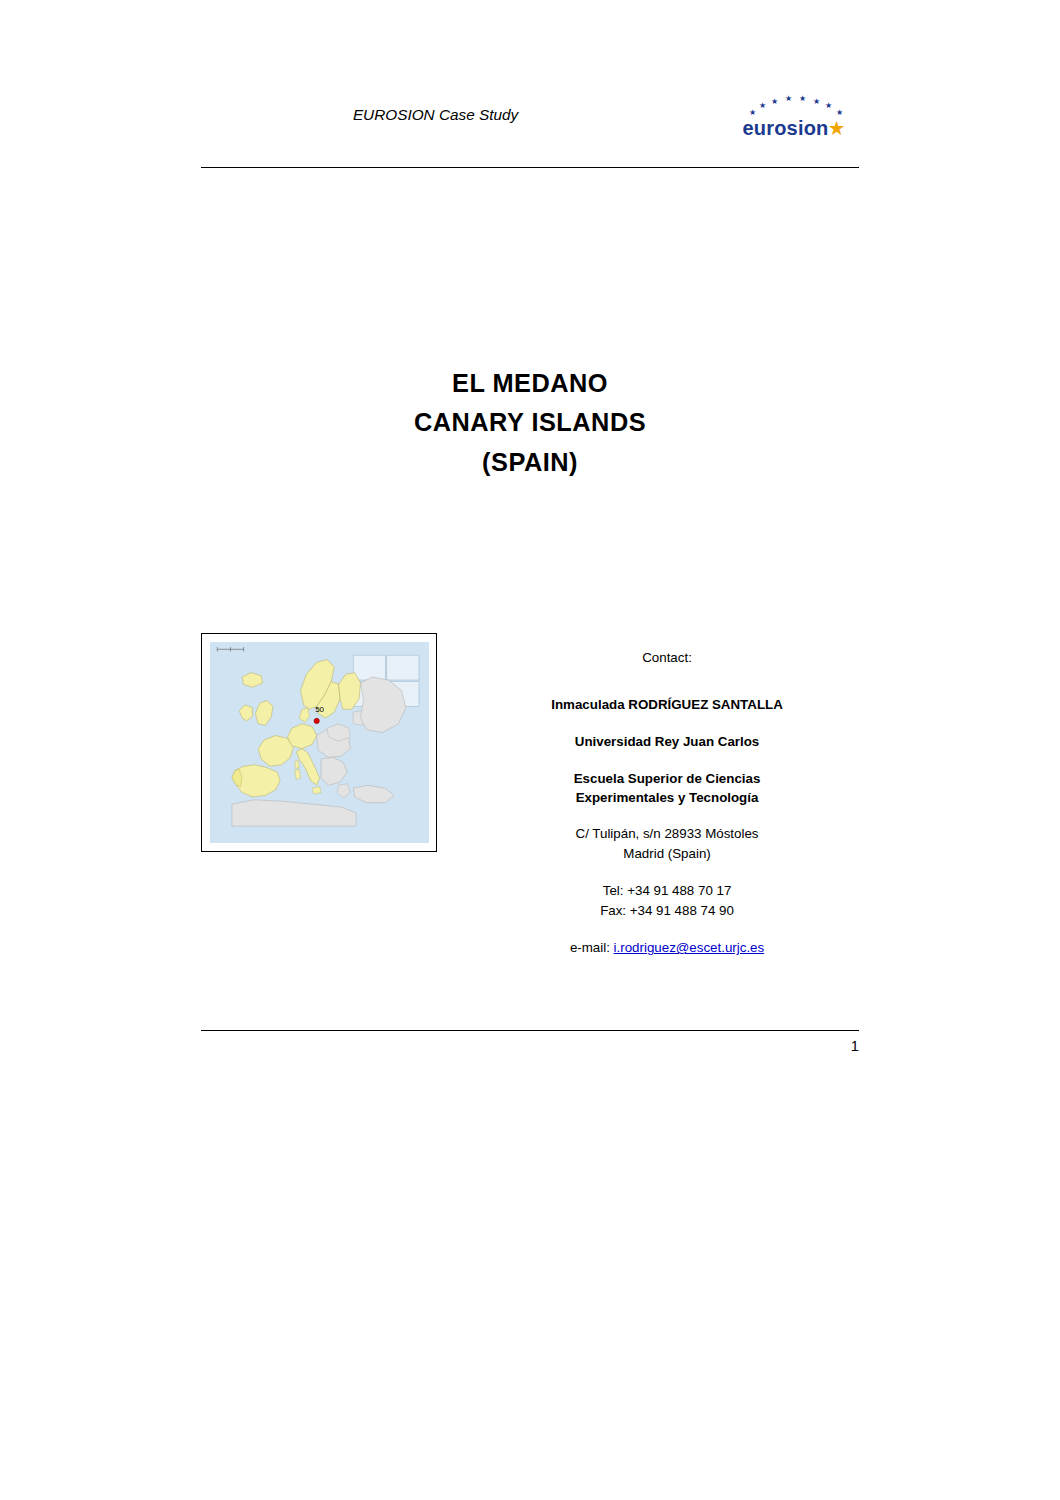EUROSION Case Study
★ ★ ★ ★ ★ ★ ★ ★
eurosion★
EL MEDANO
CANARY ISLANDS
(SPAIN)
50
Contact:
Inmaculada RODRÍGUEZ SANTALLA
Universidad Rey Juan Carlos
Escuela Superior de Ciencias
Experimentales y Tecnología
C/ Tulipán, s/n 28933 Móstoles
Madrid (Spain)
Tel: +34 91 488 70 17
Fax: +34 91 488 74 90
e-mail: i.rodriguez@escet.urjc.es
1